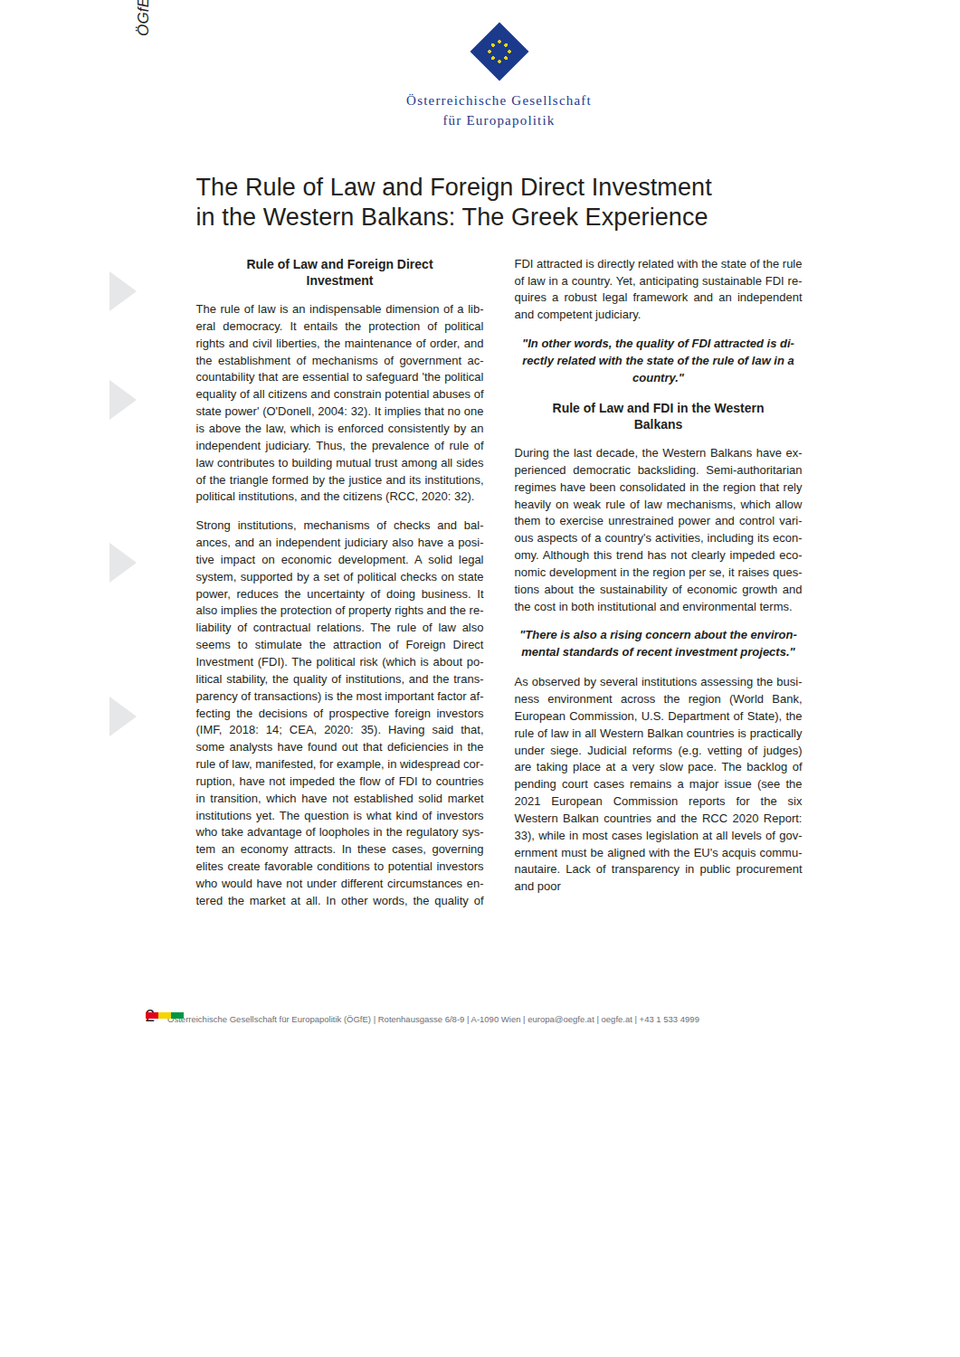ÖGfE Policy Brief 17'2021
Österreichische Gesellschaft
für Europapolitik
The Rule of Law and Foreign Direct Investment
in the Western Balkans: The Greek Experience
Rule of Law and Foreign Direct
Investment
The rule of law is an indispensable dimension of a liberal democracy. It entails the protection of political rights and civil liberties, the maintenance of order, and the establishment of mechanisms of government accountability that are essential to safeguard 'the political equality of all citizens and constrain potential abuses of state power' (O'Donell, 2004: 32). It implies that no one is above the law, which is enforced consistently by an independent judiciary. Thus, the prevalence of rule of law contributes to building mutual trust among all sides of the triangle formed by the justice and its institutions, political institutions, and the citizens (RCC, 2020: 32).
Strong institutions, mechanisms of checks and balances, and an independent judiciary also have a positive impact on economic development. A solid legal system, supported by a set of political checks on state power, reduces the uncertainty of doing business. It also implies the protection of property rights and the reliability of contractual relations. The rule of law also seems to stimulate the attraction of Foreign Direct Investment (FDI). The political risk (which is about political stability, the quality of institutions, and the transparency of transactions) is the most important factor affecting the decisions of prospective foreign investors (IMF, 2018: 14; CEA, 2020: 35). Having said that, some analysts have found out that deficiencies in the rule of law, manifested, for example, in widespread corruption, have not impeded the flow of FDI to countries in transition, which have not established solid market institutions yet. The question is what kind of investors who take advantage of loopholes in the regulatory system an economy attracts. In these cases, governing elites create favorable conditions to potential investors who would have not under different circumstances entered the market at all. In other words, the quality of FDI attracted is directly related with the state of the rule of law in a country. Yet, anticipating sustainable FDI requires a robust legal framework and an independent and competent judiciary.
"In other words, the quality of FDI attracted is directly related with the state of the rule of law in a country."
Rule of Law and FDI in the Western
Balkans
During the last decade, the Western Balkans have experienced democratic backsliding. Semi-authoritarian regimes have been consolidated in the region that rely heavily on weak rule of law mechanisms, which allow them to exercise unrestrained power and control various aspects of a country's activities, including its economy. Although this trend has not clearly impeded economic development in the region per se, it raises questions about the sustainability of economic growth and the cost in both institutional and environmental terms.
"There is also a rising concern about the environmental standards of recent investment projects."
As observed by several institutions assessing the business environment across the region (World Bank, European Commission, U.S. Department of State), the rule of law in all Western Balkan countries is practically under siege. Judicial reforms (e.g. vetting of judges) are taking place at a very slow pace. The backlog of pending court cases remains a major issue (see the 2021 European Commission reports for the six Western Balkan countries and the RCC 2020 Report: 33), while in most cases legislation at all levels of government must be aligned with the EU's acquis communautaire. Lack of transparency in public procurement and poor
2
Österreichische Gesellschaft für Europapolitik (ÖGfE) | Rotenhausgasse 6/8-9 | A-1090 Wien | europa@oegfe.at | oegfe.at | +43 1 533 4999